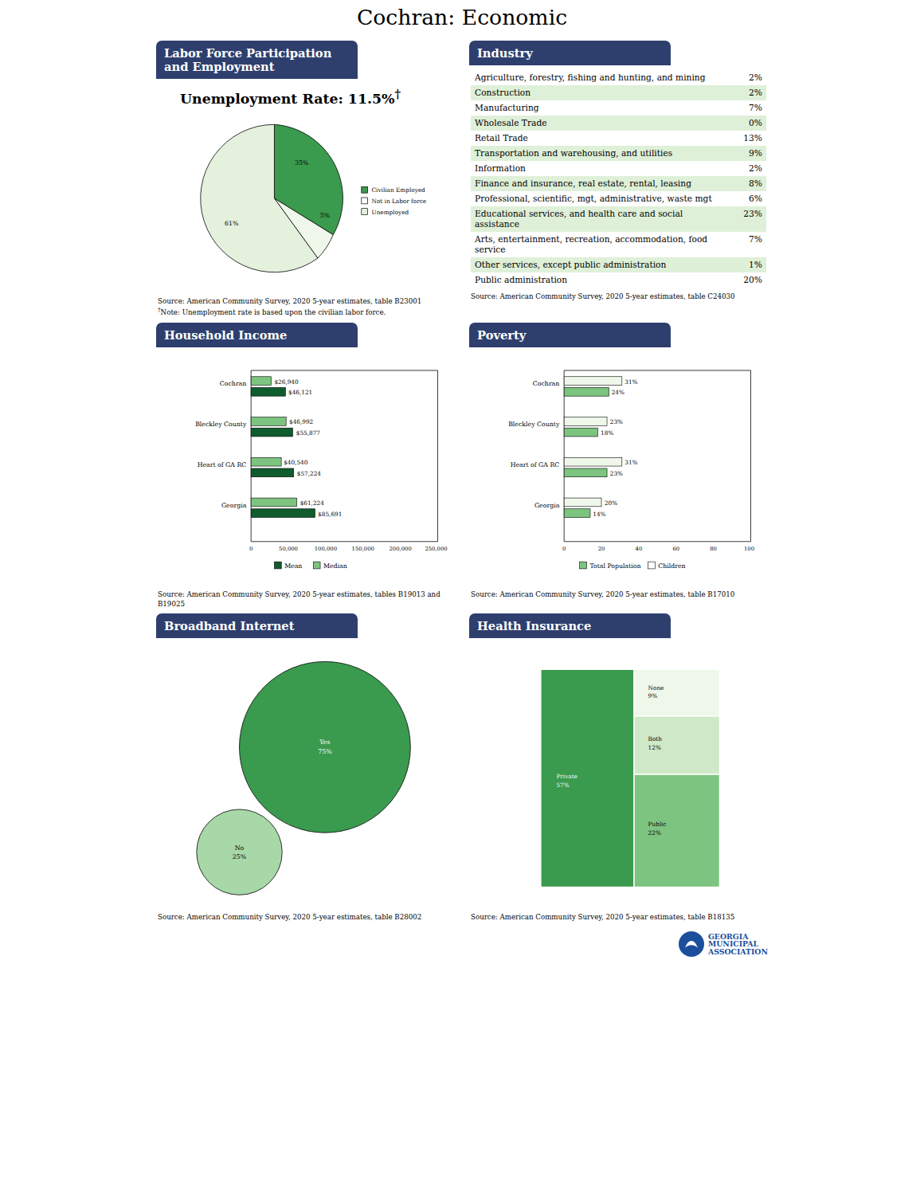Cochran: Economic
Labor Force Participation and Employment
Unemployment Rate: 11.5%†
35% 5% 61% Civilian Employed Not in Labor force Unemployed
Source: American Community Survey, 2020 5-year estimates, table B23001
†Note: Unemployment rate is based upon the civilian labor force.
Industry
| Agriculture, forestry, fishing and hunting, and mining | 2% |
| Construction | 2% |
| Manufacturing | 7% |
| Wholesale Trade | 0% |
| Retail Trade | 13% |
| Transportation and warehousing, and utilities | 9% |
| Information | 2% |
| Finance and insurance, real estate, rental, leasing | 8% |
| Professional, scientific, mgt, administrative, waste mgt | 6% |
| Educational services, and health care and social assistance | 23% |
| Arts, entertainment, recreation, accommodation, food service | 7% |
| Other services, except public administration | 1% |
| Public administration | 20% |
Source: American Community Survey, 2020 5-year estimates, table C24030
Household Income
0 50,000 100,000 150,000 200,000 250,000 Cochran $26,940 $46,121 Bleckley County $46,992 $55,877 Heart of GA RC $40,540 $57,224 Georgia $61,224 $85,691 Mean Median
Source: American Community Survey, 2020 5-year estimates, tables B19013 and B19025
Poverty
0 20 40 60 80 100 Cochran 31% 24% Bleckley County 23% 18% Heart of GA RC 31% 23% Georgia 20% 14% Total Population Children
Source: American Community Survey, 2020 5-year estimates, table B17010
Broadband Internet
Yes 75% No 25%
Source: American Community Survey, 2020 5-year estimates, table B28002
Health Insurance
Private 57% None 9% Both 12% Public 22%
Source: American Community Survey, 2020 5-year estimates, table B18135
GEORGIA
MUNICIPAL
ASSOCIATION